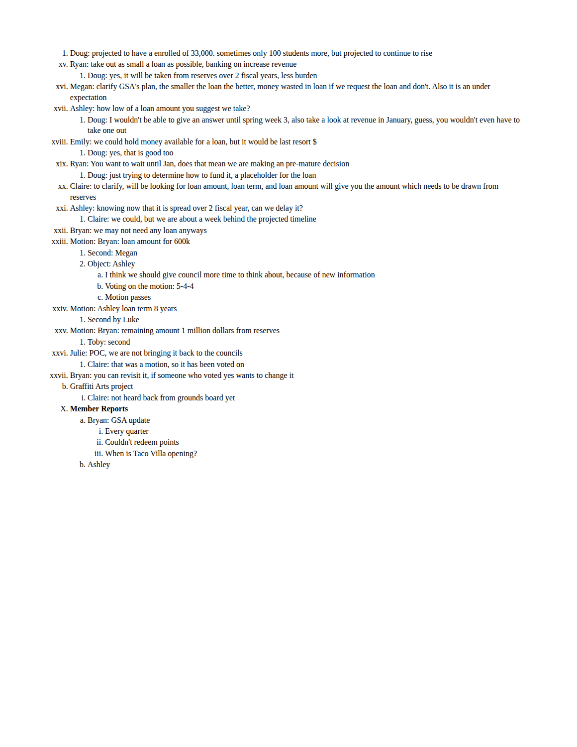Doug: projected to have a enrolled of 33,000. sometimes only 100 students more, but projected to continue to rise
Ryan: take out as small a loan as possible, banking on increase revenue
Doug: yes, it will be taken from reserves over 2 fiscal years, less burden
Megan: clarify GSA's plan, the smaller the loan the better, money wasted in loan if we request the loan and don't. Also it is an under expectation
Ashley: how low of a loan amount you suggest we take?
Doug: I wouldn't be able to give an answer until spring week 3, also take a look at revenue in January, guess, you wouldn't even have to take one out
Emily: we could hold money available for a loan, but it would be last resort $
Doug: yes, that is good too
Ryan: You want to wait until Jan, does that mean we are making an pre-mature decision
Doug: just trying to determine how to fund it, a placeholder for the loan
Claire: to clarify, will be looking for loan amount, loan term, and loan amount will give you the amount which needs to be drawn from reserves
Ashley: knowing now that it is spread over 2 fiscal year, can we delay it?
Claire: we could, but we are about a week behind the projected timeline
Bryan: we may not need any loan anyways
Motion: Bryan: loan amount for 600k
Second: Megan
Object: Ashley
I think we should give council more time to think about, because of new information
Voting on the motion: 5-4-4
Motion passes
Motion: Ashley loan term 8 years
Second by Luke
Motion: Bryan: remaining amount 1 million dollars from reserves
Toby: second
Julie: POC, we are not bringing it back to the councils
Claire: that was a motion, so it has been voted on
Bryan: you can revisit it, if someone who voted yes wants to change it
Graffiti Arts project
Claire: not heard back from grounds board yet
Member Reports
Bryan: GSA update
Every quarter
Couldn't redeem points
When is Taco Villa opening?
Ashley